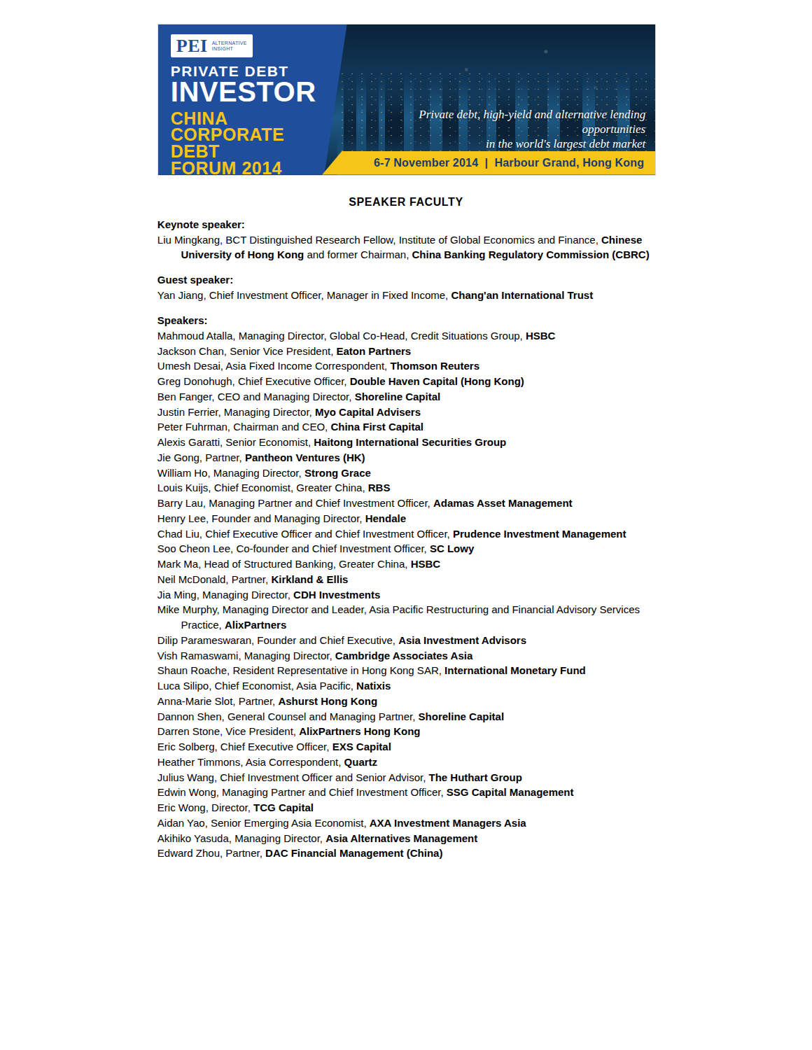PEI Alternative
Insight
PRIVATE DEBT
INVESTOR
CHINA CORPORATE DEBT
FORUM 2014
Private debt, high-yield and alternative lending opportunities
in the world's largest debt market
6-7 November 2014 | Harbour Grand, Hong Kong
SPEAKER FACULTY
Keynote speaker:
Liu Mingkang, BCT Distinguished Research Fellow, Institute of Global Economics and Finance, Chinese University of Hong Kong and former Chairman, China Banking Regulatory Commission (CBRC)
Guest speaker:
Yan Jiang, Chief Investment Officer, Manager in Fixed Income, Chang'an International Trust
Speakers:
Mahmoud Atalla, Managing Director, Global Co-Head, Credit Situations Group, HSBC
Jackson Chan, Senior Vice President, Eaton Partners
Umesh Desai, Asia Fixed Income Correspondent, Thomson Reuters
Greg Donohugh, Chief Executive Officer, Double Haven Capital (Hong Kong)
Ben Fanger, CEO and Managing Director, Shoreline Capital
Justin Ferrier, Managing Director, Myo Capital Advisers
Peter Fuhrman, Chairman and CEO, China First Capital
Alexis Garatti, Senior Economist, Haitong International Securities Group
Jie Gong, Partner, Pantheon Ventures (HK)
William Ho, Managing Director, Strong Grace
Louis Kuijs, Chief Economist, Greater China, RBS
Barry Lau, Managing Partner and Chief Investment Officer, Adamas Asset Management
Henry Lee, Founder and Managing Director, Hendale
Chad Liu, Chief Executive Officer and Chief Investment Officer, Prudence Investment Management
Soo Cheon Lee, Co-founder and Chief Investment Officer, SC Lowy
Mark Ma, Head of Structured Banking, Greater China, HSBC
Neil McDonald, Partner, Kirkland & Ellis
Jia Ming, Managing Director, CDH Investments
Mike Murphy, Managing Director and Leader, Asia Pacific Restructuring and Financial Advisory Services Practice, AlixPartners
Dilip Parameswaran, Founder and Chief Executive, Asia Investment Advisors
Vish Ramaswami, Managing Director, Cambridge Associates Asia
Shaun Roache, Resident Representative in Hong Kong SAR, International Monetary Fund
Luca Silipo, Chief Economist, Asia Pacific, Natixis
Anna-Marie Slot, Partner, Ashurst Hong Kong
Dannon Shen, General Counsel and Managing Partner, Shoreline Capital
Darren Stone, Vice President, AlixPartners Hong Kong
Eric Solberg, Chief Executive Officer, EXS Capital
Heather Timmons, Asia Correspondent, Quartz
Julius Wang, Chief Investment Officer and Senior Advisor, The Huthart Group
Edwin Wong, Managing Partner and Chief Investment Officer, SSG Capital Management
Eric Wong, Director, TCG Capital
Aidan Yao, Senior Emerging Asia Economist, AXA Investment Managers Asia
Akihiko Yasuda, Managing Director, Asia Alternatives Management
Edward Zhou, Partner, DAC Financial Management (China)